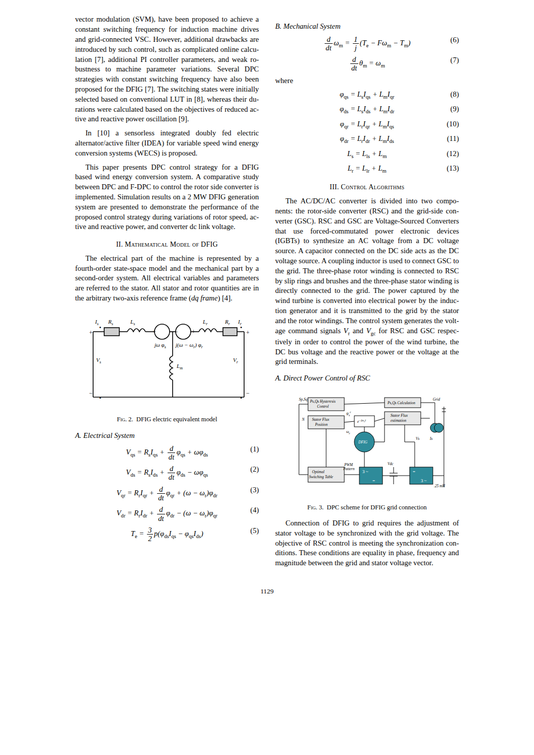vector modulation (SVM), have been proposed to achieve a constant switching frequency for induction machine drives and grid-connected VSC. However, additional drawbacks are introduced by such control, such as complicated online calculation [7], additional PI controller parameters, and weak robustness to machine parameter variations. Several DPC strategies with constant switching frequency have also been proposed for the DFIG [7]. The switching states were initially selected based on conventional LUT in [8], whereas their durations were calculated based on the objectives of reduced active and reactive power oscillation [9].
In [10] a sensorless integrated doubly fed electric alternator/active filter (IDEA) for variable speed wind energy conversion systems (WECS) is proposed.
This paper presents DPC control strategy for a DFIG based wind energy conversion system. A comparative study between DPC and F-DPC to control the rotor side converter is implemented. Simulation results on a 2 MW DFIG generation system are presented to demonstrate the performance of the proposed control strategy during variations of rotor speed, active and reactive power, and converter dc link voltage.
II. Mathematical Model of DFIG
The electrical part of the machine is represented by a fourth-order state-space model and the mechanical part by a second-order system. All electrical variables and parameters are referred to the stator. All stator and rotor quantities are in the arbitrary two-axis reference frame (dq frame) [4].
Is Rs Ls Lr Rr Ir Vs Vr jω φs j(ω − ωr) φr Lm + − + − + − − + • • • •
Fig. 2. DFIG electric equivalent model
A. Electrical System
Vqs = RsIqs + ddtφqs + ωφds
(1)
Vds = RsIds + ddtφds − ωφqs
(2)
Vqr = RrIqr + ddtφqr + (ω − ωr)φdr
(3)
Vdr = RrIdr + ddtφdr − (ω − ωr)φqr
(4)
Te = 32p(φdsIqs − φqsIds)
(5)
B. Mechanical System
ddtωm = 1 j(Te − Fωm − Tm)
(6)
ddtθm = ωm
(7)
where
φqs = LsIqs + LmIqr
(8)
φds = LsIds + LmIdr
(9)
φqr = LrIqr + LmIqs
(10)
φdr = LrIdr + LmIds
(11)
Ls = Lls + Lm
(12)
Lr = Llr + Lm
(13)
III. Control Algorithms
The AC/DC/AC converter is divided into two components: the rotor-side converter (RSC) and the grid-side converter (GSC). RSC and GSC are Voltage-Sourced Converters that use forced-commutated power electronic devices (IGBTs) to synthesize an AC voltage from a DC voltage source. A capacitor connected on the DC side acts as the DC voltage source. A coupling inductor is used to connect GSC to the grid. The three-phase rotor winding is connected to RSC by slip rings and brushes and the three-phase stator winding is directly connected to the grid. The power captured by the wind turbine is converted into electrical power by the induction generator and it is transmitted to the grid by the stator and the rotor windings. The control system generates the voltage command signals Vr and Vgc for RSC and GSC respectively in order to control the power of the wind turbine, the DC bus voltage and the reactive power or the voltage at the grid terminals.
A. Direct Power Control of RSC
Ps,Qs Hysteresis Control Stator Flux Position Ps,Qs Calculation Stator Flux estimation Optimal Switching Table DFIG e−jωrt ψsr ωr Sp,Sq N PWM Pattern Vdc .25 mH Grid Vs Is 3 ~ = = 3 ~
Fig. 3. DPC scheme for DFIG grid connection
Connection of DFIG to grid requires the adjustment of stator voltage to be synchronized with the grid voltage. The objective of RSC control is meeting the synchronization conditions. These conditions are equality in phase, frequency and magnitude between the grid and stator voltage vector.
1129